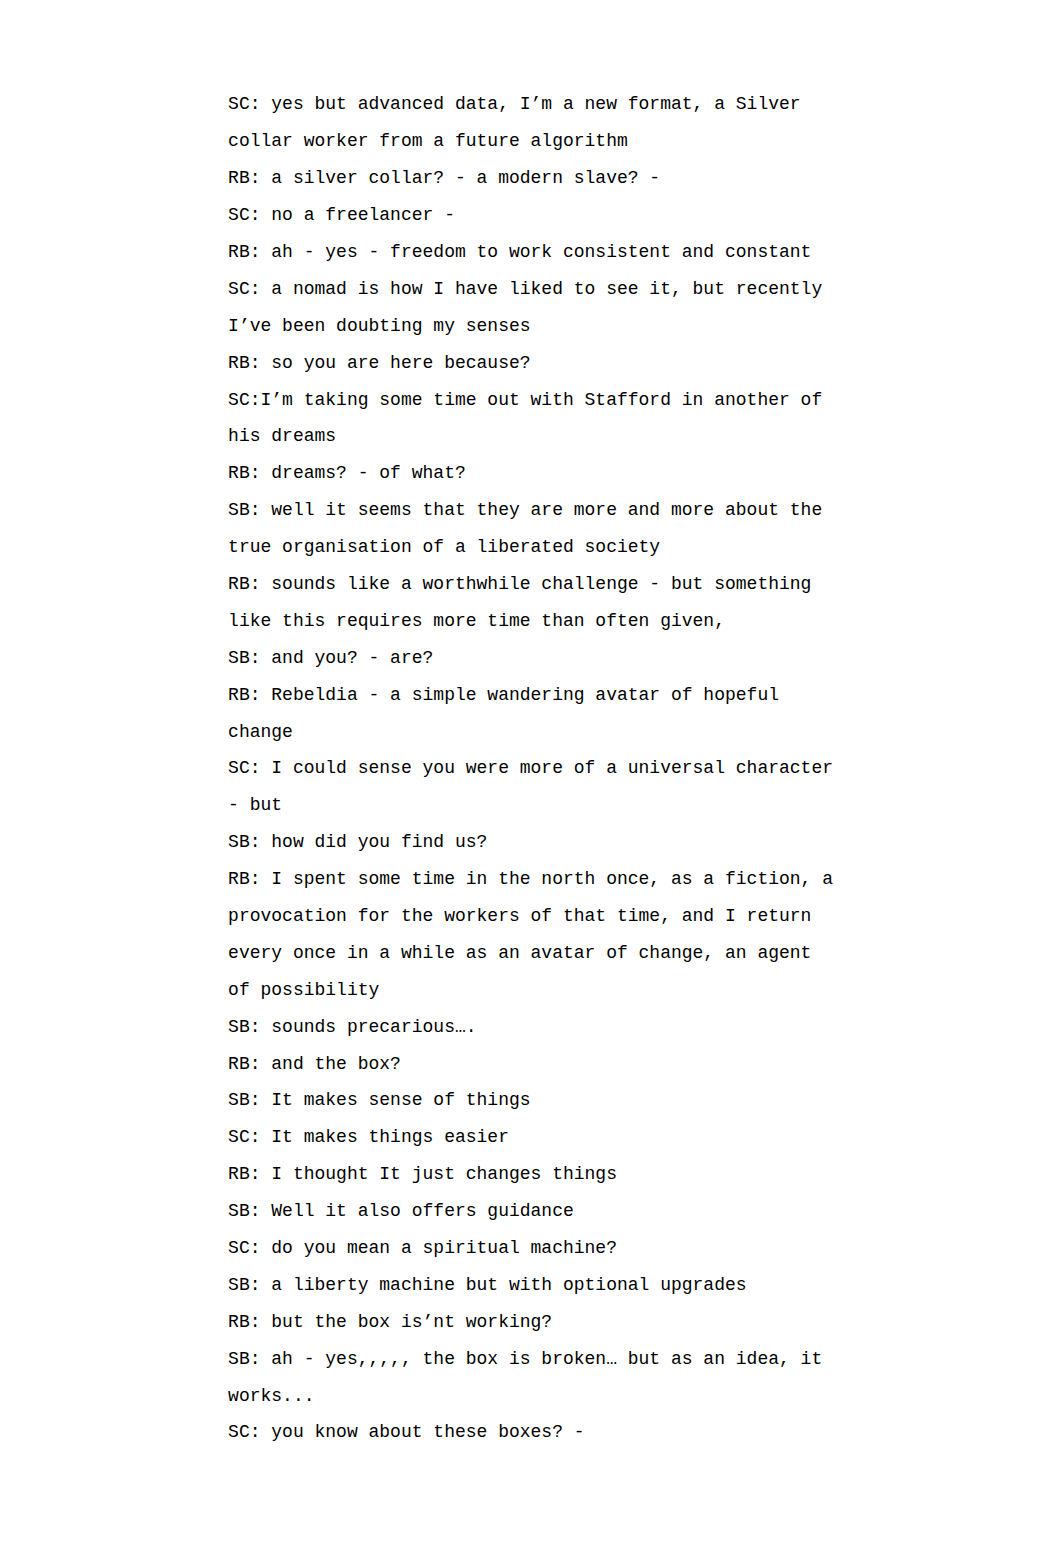SC: yes but advanced data, I’m a new format, a Silver collar worker from a future algorithm
RB: a silver collar? - a modern slave? -
SC: no a freelancer -
RB: ah - yes - freedom to work consistent and constant
SC: a nomad is how I have liked to see it, but recently I’ve been doubting my senses
RB: so you are here because?
SC:I’m taking some time out with Stafford in another of his dreams
RB: dreams? - of what?
SB: well it seems that they are more and more about the true organisation of a liberated society
RB: sounds like a worthwhile challenge - but something like this requires more time than often given,
SB: and you? - are?
RB: Rebeldia - a simple wandering avatar of hopeful change
SC: I could sense you were more of a universal character - but
SB: how did you find us?
RB: I spent some time in the north once, as a fiction, a provocation for the workers of that time, and I return every once in a while as an avatar of change, an agent of possibility
SB: sounds precarious….
RB: and the box?
SB: It makes sense of things
SC: It makes things easier
RB: I thought It just changes things
SB: Well it also offers guidance
SC: do you mean a spiritual machine?
SB: a liberty machine but with optional upgrades
RB: but the box is’nt working?
SB: ah - yes,,,,, the box is broken… but as an idea, it works...
SC: you know about these boxes? -